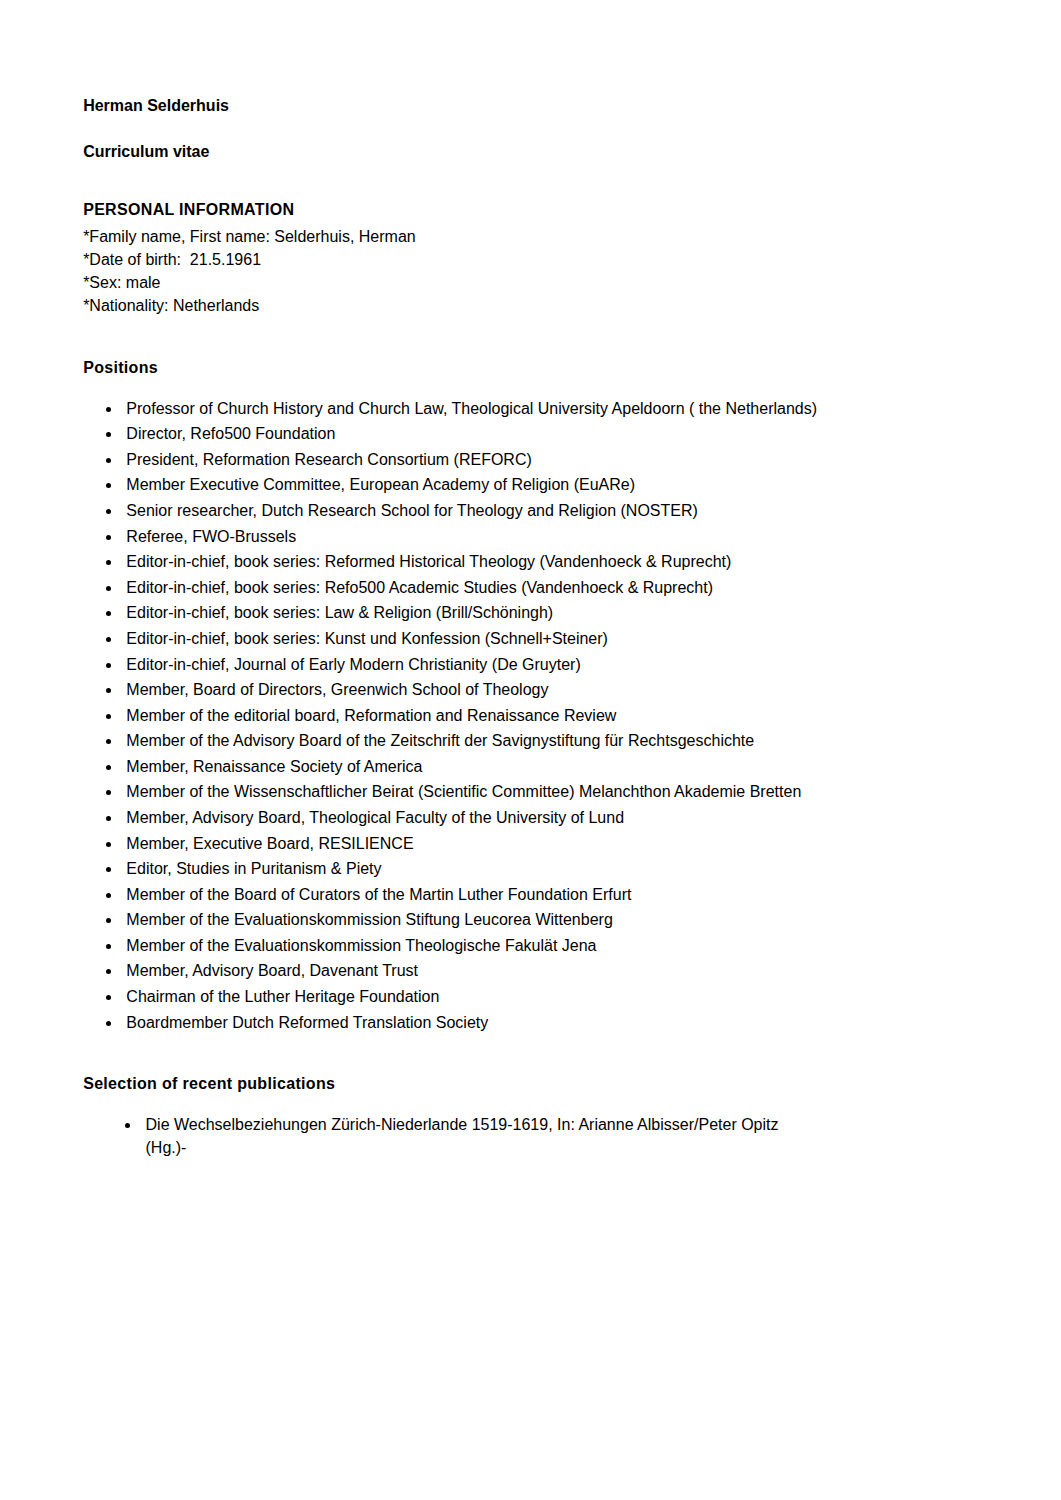Herman Selderhuis
Curriculum vitae
PERSONAL INFORMATION
*Family name, First name: Selderhuis, Herman
*Date of birth: 21.5.1961
*Sex: male
*Nationality: Netherlands
Positions
Professor of Church History and Church Law, Theological University Apeldoorn ( the Netherlands)
Director, Refo500 Foundation
President, Reformation Research Consortium (REFORC)
Member Executive Committee, European Academy of Religion (EuARe)
Senior researcher, Dutch Research School for Theology and Religion (NOSTER)
Referee, FWO-Brussels
Editor-in-chief, book series: Reformed Historical Theology (Vandenhoeck & Ruprecht)
Editor-in-chief, book series: Refo500 Academic Studies (Vandenhoeck & Ruprecht)
Editor-in-chief, book series: Law & Religion (Brill/Schöningh)
Editor-in-chief, book series: Kunst und Konfession (Schnell+Steiner)
Editor-in-chief, Journal of Early Modern Christianity (De Gruyter)
Member, Board of Directors, Greenwich School of Theology
Member of the editorial board, Reformation and Renaissance Review
Member of the Advisory Board of the Zeitschrift der Savignystiftung für Rechtsgeschichte
Member, Renaissance Society of America
Member of the Wissenschaftlicher Beirat (Scientific Committee) Melanchthon Akademie Bretten
Member, Advisory Board, Theological Faculty of the University of Lund
Member, Executive Board, RESILIENCE
Editor, Studies in Puritanism & Piety
Member of the Board of Curators of the Martin Luther Foundation Erfurt
Member of the Evaluationskommission Stiftung Leucorea Wittenberg
Member of the Evaluationskommission Theologische Fakulät Jena
Member, Advisory Board, Davenant Trust
Chairman of the Luther Heritage Foundation
Boardmember Dutch Reformed Translation Society
Selection of recent publications
Die Wechselbeziehungen Zürich-Niederlande 1519-1619, In: Arianne Albisser/Peter Opitz (Hg.)-